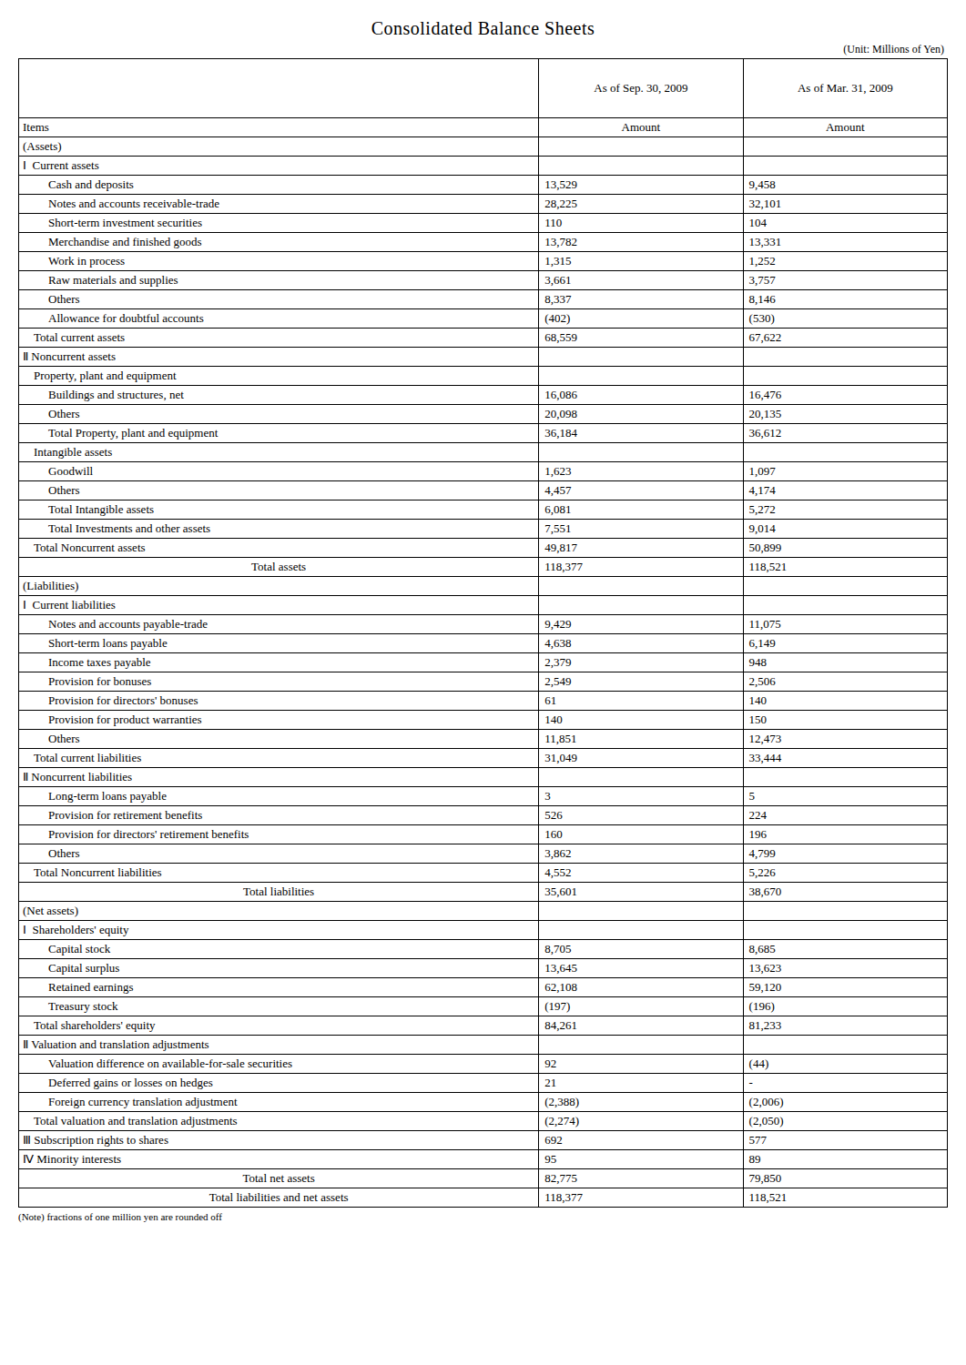Consolidated Balance Sheets
(Unit: Millions of Yen)
| | As of Sep. 30, 2009 | As of Mar. 31, 2009 |
| Items | Amount | Amount |
| (Assets) | | |
| Ⅰ Current assets | | |
| Cash and deposits | 13,529 | 9,458 |
| Notes and accounts receivable-trade | 28,225 | 32,101 |
| Short-term investment securities | 110 | 104 |
| Merchandise and finished goods | 13,782 | 13,331 |
| Work in process | 1,315 | 1,252 |
| Raw materials and supplies | 3,661 | 3,757 |
| Others | 8,337 | 8,146 |
| Allowance for doubtful accounts | (402) | (530) |
| Total current assets | 68,559 | 67,622 |
| Ⅱ Noncurrent assets | | |
| Property, plant and equipment | | |
| Buildings and structures, net | 16,086 | 16,476 |
| Others | 20,098 | 20,135 |
| Total Property, plant and equipment | 36,184 | 36,612 |
| Intangible assets | | |
| Goodwill | 1,623 | 1,097 |
| Others | 4,457 | 4,174 |
| Total Intangible assets | 6,081 | 5,272 |
| Total Investments and other assets | 7,551 | 9,014 |
| Total Noncurrent assets | 49,817 | 50,899 |
| Total assets | 118,377 | 118,521 |
| (Liabilities) | | |
| Ⅰ Current liabilities | | |
| Notes and accounts payable-trade | 9,429 | 11,075 |
| Short-term loans payable | 4,638 | 6,149 |
| Income taxes payable | 2,379 | 948 |
| Provision for bonuses | 2,549 | 2,506 |
| Provision for directors' bonuses | 61 | 140 |
| Provision for product warranties | 140 | 150 |
| Others | 11,851 | 12,473 |
| Total current liabilities | 31,049 | 33,444 |
| Ⅱ Noncurrent liabilities | | |
| Long-term loans payable | 3 | 5 |
| Provision for retirement benefits | 526 | 224 |
| Provision for directors' retirement benefits | 160 | 196 |
| Others | 3,862 | 4,799 |
| Total Noncurrent liabilities | 4,552 | 5,226 |
| Total liabilities | 35,601 | 38,670 |
| (Net assets) | | |
| Ⅰ Shareholders' equity | | |
| Capital stock | 8,705 | 8,685 |
| Capital surplus | 13,645 | 13,623 |
| Retained earnings | 62,108 | 59,120 |
| Treasury stock | (197) | (196) |
| Total shareholders' equity | 84,261 | 81,233 |
| Ⅱ Valuation and translation adjustments | | |
| Valuation difference on available-for-sale securities | 92 | (44) |
| Deferred gains or losses on hedges | 21 | - |
| Foreign currency translation adjustment | (2,388) | (2,006) |
| Total valuation and translation adjustments | (2,274) | (2,050) |
| Ⅲ Subscription rights to shares | 692 | 577 |
| Ⅳ Minority interests | 95 | 89 |
| Total net assets | 82,775 | 79,850 |
| Total liabilities and net assets | 118,377 | 118,521 |
(Note) fractions of one million yen are rounded off